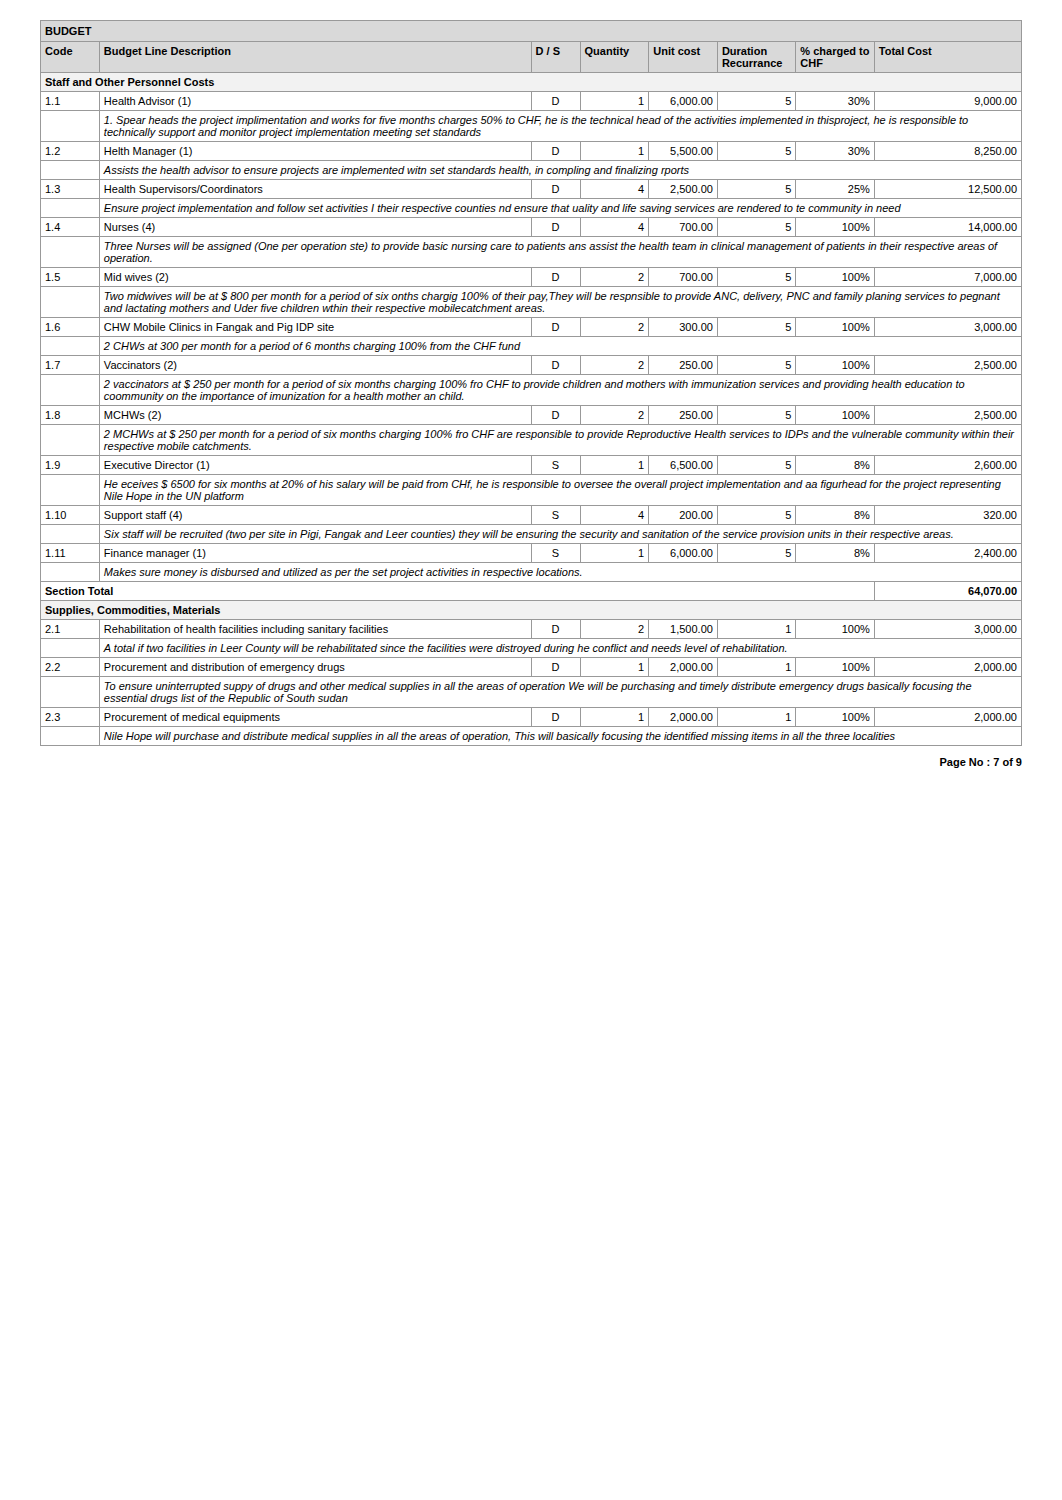BUDGET
| Code | Budget Line Description | D / S | Quantity | Unit cost | Duration Recurrance | % charged to CHF | Total Cost |
| --- | --- | --- | --- | --- | --- | --- | --- |
| Staff and Other Personnel Costs |
| 1.1 | Health Advisor (1) | D | 1 | 6,000.00 | 5 | 30% | 9,000.00 |
| | 1. Spear heads the project implimentation and works for five months charges 50% to CHF, he is the technical head of the activities implemented in thisproject, he is responsible to technically support and monitor project implementation meeting set standards |
| 1.2 | Helth Manager (1) | D | 1 | 5,500.00 | 5 | 30% | 8,250.00 |
| | Assists the health advisor to ensure projects are implemented witn set standards health, in compling and finalizing rports |
| 1.3 | Health Supervisors/Coordinators | D | 4 | 2,500.00 | 5 | 25% | 12,500.00 |
| | Ensure project implementation and follow set activities I their respective counties nd ensure that uality and life saving services are rendered to te community in need |
| 1.4 | Nurses (4) | D | 4 | 700.00 | 5 | 100% | 14,000.00 |
| | Three Nurses will be assigned (One per operation ste) to provide basic nursing care to patients ans assist the health team in clinical management of patients in their respective areas of operation. |
| 1.5 | Mid wives (2) | D | 2 | 700.00 | 5 | 100% | 7,000.00 |
| | Two midwives will be at $ 800 per month for a period of six onths chargig 100% of their pay,They will be respnsible to provide ANC, delivery, PNC and family planing services to pegnant and lactating mothers and Uder five children wthin their respective mobilecatchment areas. |
| 1.6 | CHW Mobile Clinics in Fangak and Pig IDP site | D | 2 | 300.00 | 5 | 100% | 3,000.00 |
| | 2 CHWs at 300 per month for a period of 6 months charging 100% from the CHF fund |
| 1.7 | Vaccinators (2) | D | 2 | 250.00 | 5 | 100% | 2,500.00 |
| | 2 vaccinators at $ 250 per month for a period of six months charging 100% fro CHF to provide children and mothers with immunization services and providing health education to coommunity on the importance of imunization for a health mother an child. |
| 1.8 | MCHWs (2) | D | 2 | 250.00 | 5 | 100% | 2,500.00 |
| | 2 MCHWs at $ 250 per month for a period of six months charging 100% fro CHF are responsible to provide Reproductive Health services to IDPs and the vulnerable community within their respective mobile catchments. |
| 1.9 | Executive Director (1) | S | 1 | 6,500.00 | 5 | 8% | 2,600.00 |
| | He eceives $ 6500 for six months at 20% of his salary will be paid from CHf, he is responsible to oversee the overall project implementation and aa figurhead for the project representing Nile Hope in the UN platform |
| 1.10 | Support staff (4) | S | 4 | 200.00 | 5 | 8% | 320.00 |
| | Six staff will be recruited (two per site in Pigi, Fangak and Leer counties) they will be ensuring the security and sanitation of the service provision units in their respective areas. |
| 1.11 | Finance manager (1) | S | 1 | 6,000.00 | 5 | 8% | 2,400.00 |
| | Makes sure money is disbursed and utilized as per the set project activities in respective locations. |
| Section Total | 64,070.00 |
| Supplies, Commodities, Materials |
| 2.1 | Rehabilitation of health facilities including sanitary facilities | D | 2 | 1,500.00 | 1 | 100% | 3,000.00 |
| | A total if two facilities in Leer County will be rehabilitated since the facilities were distroyed during he conflict and needs level of rehabilitation. |
| 2.2 | Procurement and distribution of emergency drugs | D | 1 | 2,000.00 | 1 | 100% | 2,000.00 |
| | To ensure uninterrupted suppy of drugs and other medical supplies in all the areas of operation We will be purchasing and timely distribute emergency drugs basically focusing the essential drugs list of the Republic of South sudan |
| 2.3 | Procurement of medical equipments | D | 1 | 2,000.00 | 1 | 100% | 2,000.00 |
| | Nile Hope will purchase and distribute medical supplies in all the areas of operation, This will basically focusing the identified missing items in all the three localities |
Page No : 7 of 9